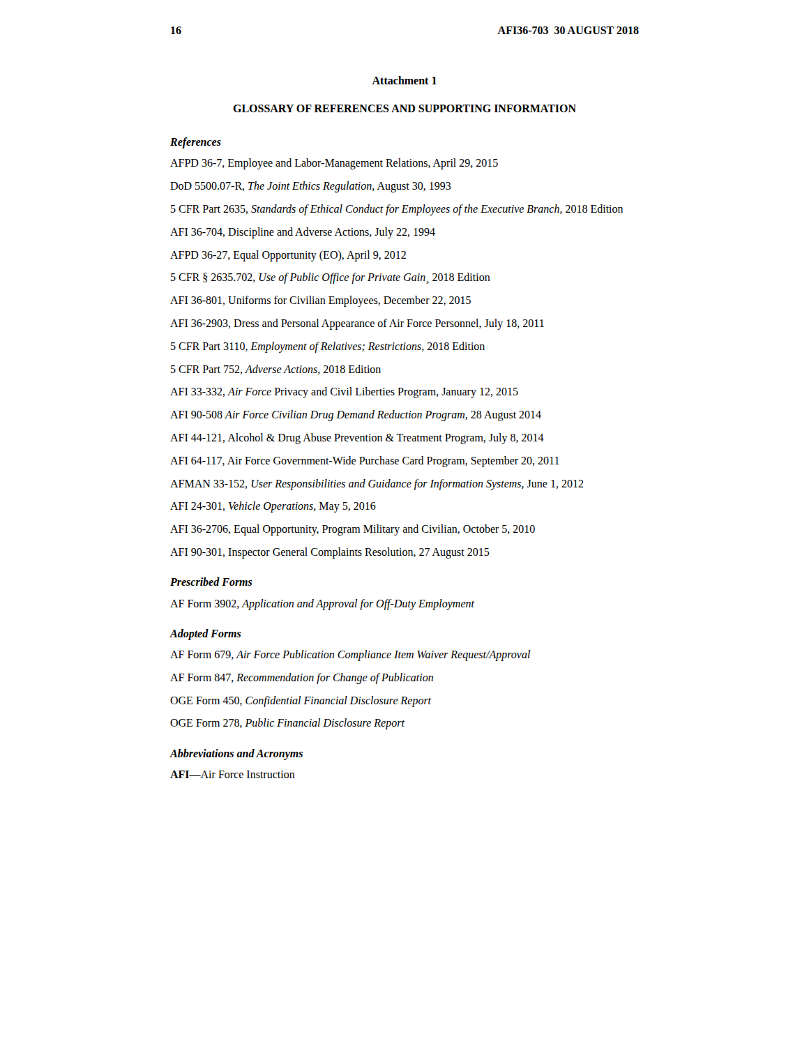16 AFI36-703 30 AUGUST 2018
Attachment 1
GLOSSARY OF REFERENCES AND SUPPORTING INFORMATION
References
AFPD 36-7, Employee and Labor-Management Relations, April 29, 2015
DoD 5500.07-R, The Joint Ethics Regulation, August 30, 1993
5 CFR Part 2635, Standards of Ethical Conduct for Employees of the Executive Branch, 2018 Edition
AFI 36-704, Discipline and Adverse Actions, July 22, 1994
AFPD 36-27, Equal Opportunity (EO), April 9, 2012
5 CFR § 2635.702, Use of Public Office for Private Gain¸ 2018 Edition
AFI 36-801, Uniforms for Civilian Employees, December 22, 2015
AFI 36-2903, Dress and Personal Appearance of Air Force Personnel, July 18, 2011
5 CFR Part 3110, Employment of Relatives; Restrictions, 2018 Edition
5 CFR Part 752, Adverse Actions, 2018 Edition
AFI 33-332, Air Force Privacy and Civil Liberties Program, January 12, 2015
AFI 90-508 Air Force Civilian Drug Demand Reduction Program, 28 August 2014
AFI 44-121, Alcohol & Drug Abuse Prevention & Treatment Program, July 8, 2014
AFI 64-117, Air Force Government-Wide Purchase Card Program, September 20, 2011
AFMAN 33-152, User Responsibilities and Guidance for Information Systems, June 1, 2012
AFI 24-301, Vehicle Operations, May 5, 2016
AFI 36-2706, Equal Opportunity, Program Military and Civilian, October 5, 2010
AFI 90-301, Inspector General Complaints Resolution, 27 August 2015
Prescribed Forms
AF Form 3902, Application and Approval for Off-Duty Employment
Adopted Forms
AF Form 679, Air Force Publication Compliance Item Waiver Request/Approval
AF Form 847, Recommendation for Change of Publication
OGE Form 450, Confidential Financial Disclosure Report
OGE Form 278, Public Financial Disclosure Report
Abbreviations and Acronyms
AFI—Air Force Instruction